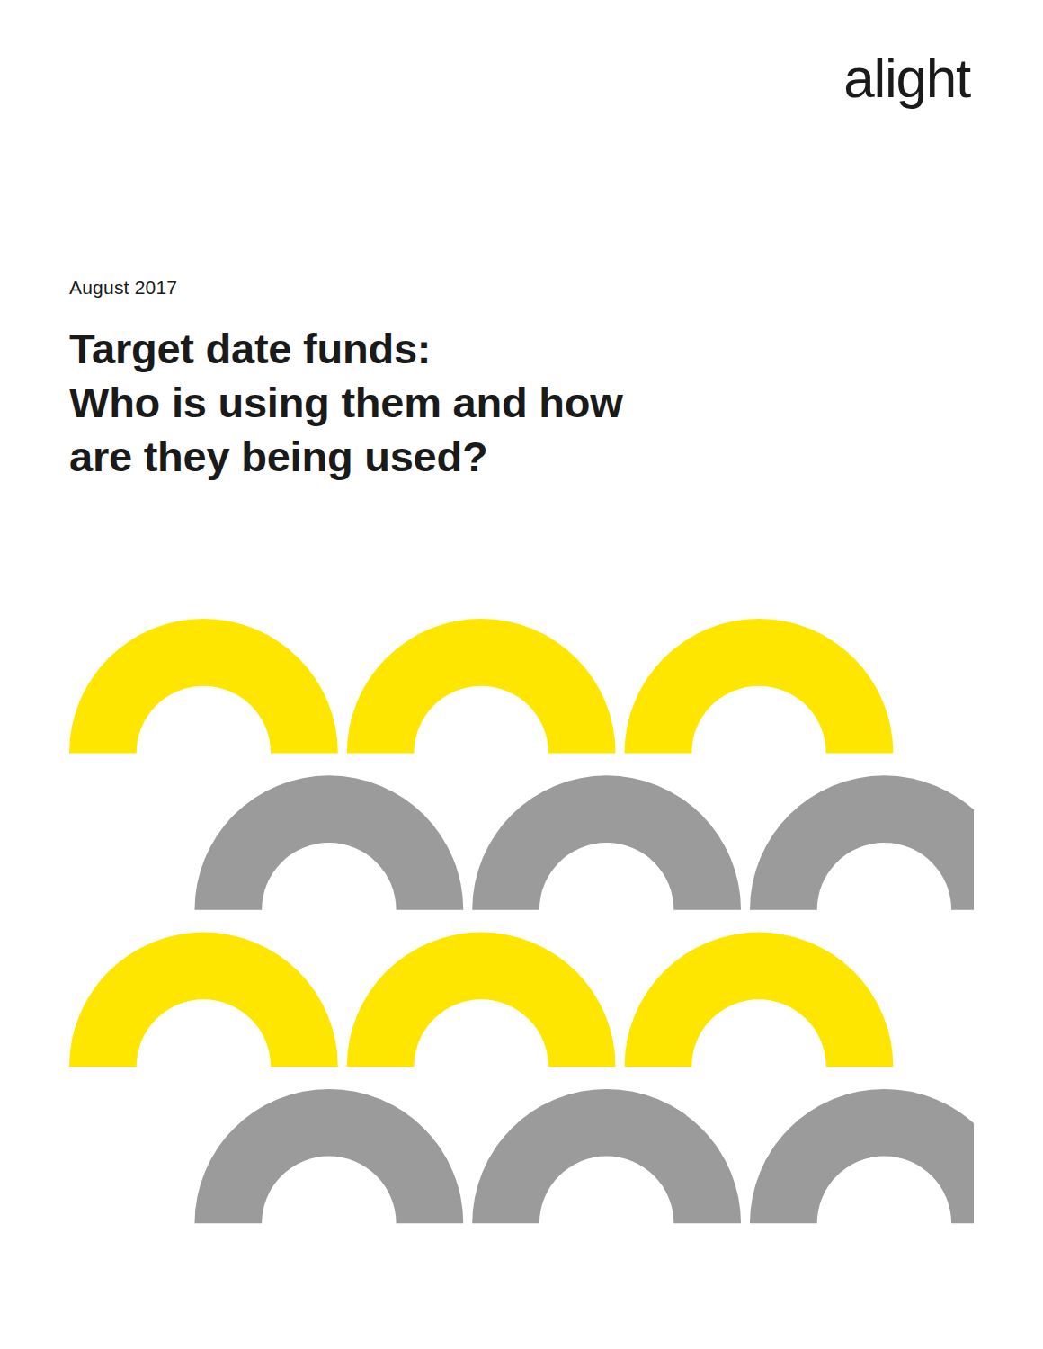alight
August 2017
Target date funds:
Who is using them and how
are they being used?